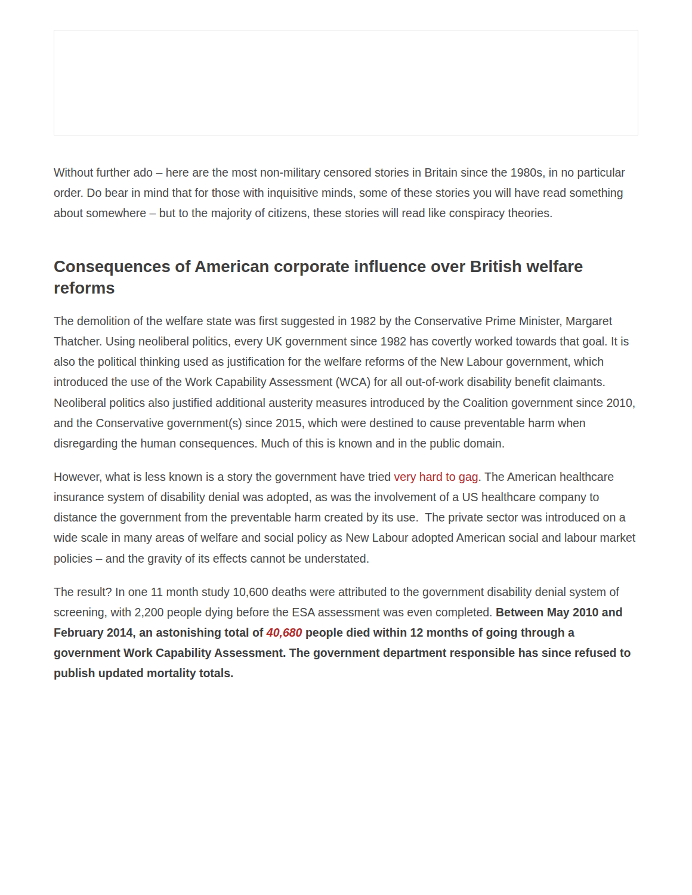Without further ado – here are the most non-military censored stories in Britain since the 1980s, in no particular order. Do bear in mind that for those with inquisitive minds, some of these stories you will have read something about somewhere – but to the majority of citizens, these stories will read like conspiracy theories.
Consequences of American corporate influence over British welfare reforms
The demolition of the welfare state was first suggested in 1982 by the Conservative Prime Minister, Margaret Thatcher. Using neoliberal politics, every UK government since 1982 has covertly worked towards that goal. It is also the political thinking used as justification for the welfare reforms of the New Labour government, which introduced the use of the Work Capability Assessment (WCA) for all out-of-work disability benefit claimants. Neoliberal politics also justified additional austerity measures introduced by the Coalition government since 2010, and the Conservative government(s) since 2015, which were destined to cause preventable harm when disregarding the human consequences. Much of this is known and in the public domain.
However, what is less known is a story the government have tried very hard to gag. The American healthcare insurance system of disability denial was adopted, as was the involvement of a US healthcare company to distance the government from the preventable harm created by its use. The private sector was introduced on a wide scale in many areas of welfare and social policy as New Labour adopted American social and labour market policies – and the gravity of its effects cannot be understated.
The result? In one 11 month study 10,600 deaths were attributed to the government disability denial system of screening, with 2,200 people dying before the ESA assessment was even completed. Between May 2010 and February 2014, an astonishing total of 40,680 people died within 12 months of going through a government Work Capability Assessment. The government department responsible has since refused to publish updated mortality totals.